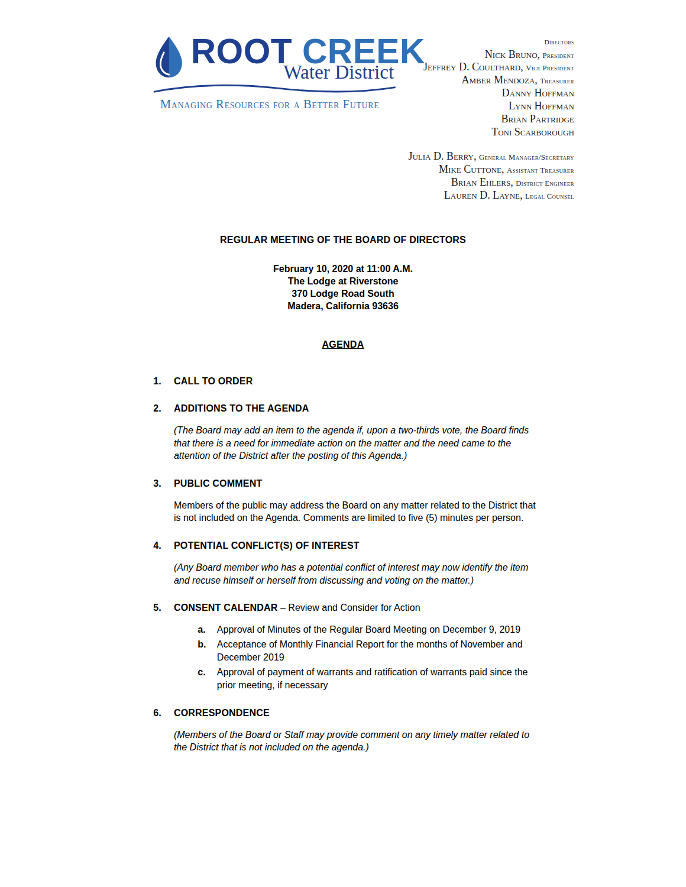ROOT CREEK
Water District
Managing Resources for a Better Future
Directors
Nick Bruno, President
Jeffrey D. Coulthard, Vice President
Amber Mendoza, Treasurer
Danny Hoffman
Lynn Hoffman
Brian Partridge
Toni Scarborough
Julia D. Berry, General Manager/Secretary
Mike Cuttone, Assistant Treasurer
Brian Ehlers, District Engineer
Lauren D. Layne, Legal Counsel
REGULAR MEETING OF THE BOARD OF DIRECTORS
February 10, 2020 at 11:00 A.M.
The Lodge at Riverstone
370 Lodge Road South
Madera, California 93636
AGENDA
CALL TO ORDER
ADDITIONS TO THE AGENDA
(The Board may add an item to the agenda if, upon a two-thirds vote, the Board finds that there is a need for immediate action on the matter and the need came to the attention of the District after the posting of this Agenda.)
PUBLIC COMMENT
Members of the public may address the Board on any matter related to the District that is not included on the Agenda. Comments are limited to five (5) minutes per person.
POTENTIAL CONFLICT(S) OF INTEREST
(Any Board member who has a potential conflict of interest may now identify the item and recuse himself or herself from discussing and voting on the matter.)
CONSENT CALENDAR – Review and Consider for Action
Approval of Minutes of the Regular Board Meeting on December 9, 2019
Acceptance of Monthly Financial Report for the months of November and December 2019
Approval of payment of warrants and ratification of warrants paid since the prior meeting, if necessary
CORRESPONDENCE
(Members of the Board or Staff may provide comment on any timely matter related to the District that is not included on the agenda.)